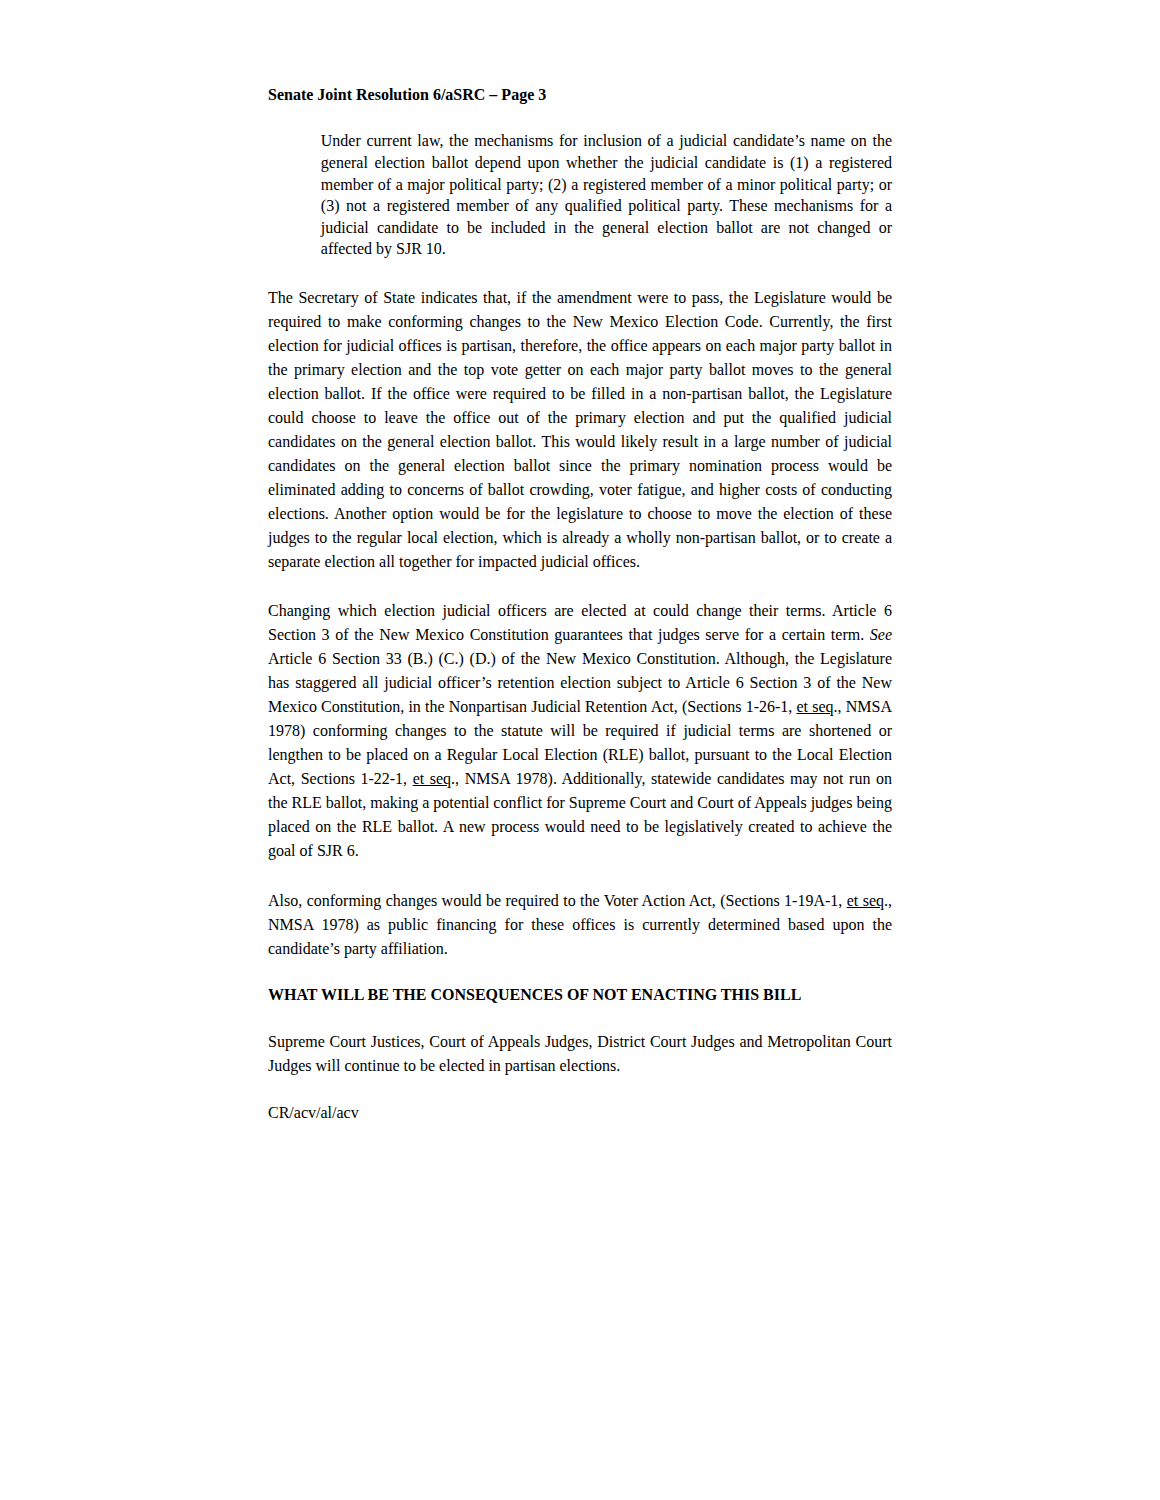Senate Joint Resolution 6/aSRC – Page 3
Under current law, the mechanisms for inclusion of a judicial candidate’s name on the general election ballot depend upon whether the judicial candidate is (1) a registered member of a major political party; (2) a registered member of a minor political party; or (3) not a registered member of any qualified political party. These mechanisms for a judicial candidate to be included in the general election ballot are not changed or affected by SJR 10.
The Secretary of State indicates that, if the amendment were to pass, the Legislature would be required to make conforming changes to the New Mexico Election Code. Currently, the first election for judicial offices is partisan, therefore, the office appears on each major party ballot in the primary election and the top vote getter on each major party ballot moves to the general election ballot. If the office were required to be filled in a non-partisan ballot, the Legislature could choose to leave the office out of the primary election and put the qualified judicial candidates on the general election ballot. This would likely result in a large number of judicial candidates on the general election ballot since the primary nomination process would be eliminated adding to concerns of ballot crowding, voter fatigue, and higher costs of conducting elections. Another option would be for the legislature to choose to move the election of these judges to the regular local election, which is already a wholly non-partisan ballot, or to create a separate election all together for impacted judicial offices.
Changing which election judicial officers are elected at could change their terms. Article 6 Section 3 of the New Mexico Constitution guarantees that judges serve for a certain term. See Article 6 Section 33 (B.) (C.) (D.) of the New Mexico Constitution. Although, the Legislature has staggered all judicial officer’s retention election subject to Article 6 Section 3 of the New Mexico Constitution, in the Nonpartisan Judicial Retention Act, (Sections 1-26-1, et seq., NMSA 1978) conforming changes to the statute will be required if judicial terms are shortened or lengthen to be placed on a Regular Local Election (RLE) ballot, pursuant to the Local Election Act, Sections 1-22-1, et seq., NMSA 1978). Additionally, statewide candidates may not run on the RLE ballot, making a potential conflict for Supreme Court and Court of Appeals judges being placed on the RLE ballot. A new process would need to be legislatively created to achieve the goal of SJR 6.
Also, conforming changes would be required to the Voter Action Act, (Sections 1-19A-1, et seq., NMSA 1978) as public financing for these offices is currently determined based upon the candidate’s party affiliation.
What will be the consequences of not enacting this bill
Supreme Court Justices, Court of Appeals Judges, District Court Judges and Metropolitan Court Judges will continue to be elected in partisan elections.
CR/acv/al/acv